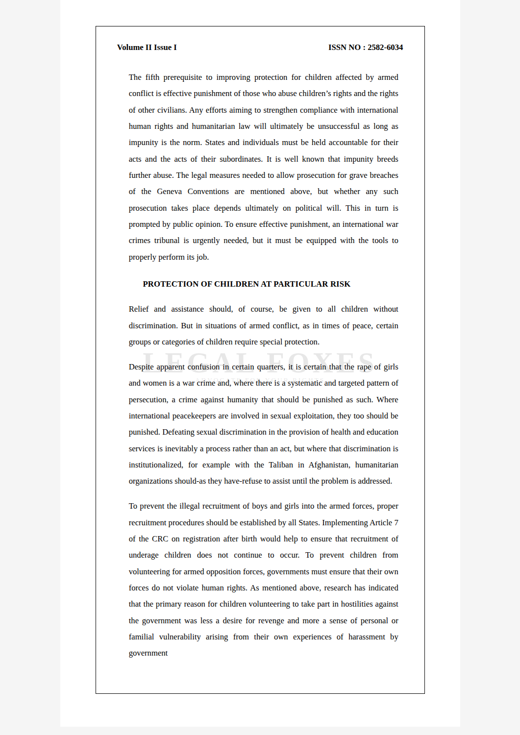Volume II Issue I ISSN NO : 2582-6034
LEGAL FOXES
ADVOCATE FOR YOUR RIGHTS
The fifth prerequisite to improving protection for children affected by armed conflict is effective punishment of those who abuse children’s rights and the rights of other civilians. Any efforts aiming to strengthen compliance with international human rights and humanitarian law will ultimately be unsuccessful as long as impunity is the norm. States and individuals must be held accountable for their acts and the acts of their subordinates. It is well known that impunity breeds further abuse. The legal measures needed to allow prosecution for grave breaches of the Geneva Conventions are mentioned above, but whether any such prosecution takes place depends ultimately on political will. This in turn is prompted by public opinion. To ensure effective punishment, an international war crimes tribunal is urgently needed, but it must be equipped with the tools to properly perform its job.
PROTECTION OF CHILDREN AT PARTICULAR RISK
Relief and assistance should, of course, be given to all children without discrimination. But in situations of armed conflict, as in times of peace, certain groups or categories of children require special protection.
Despite apparent confusion in certain quarters, it is certain that the rape of girls and women is a war crime and, where there is a systematic and targeted pattern of persecution, a crime against humanity that should be punished as such. Where international peacekeepers are involved in sexual exploitation, they too should be punished. Defeating sexual discrimination in the provision of health and education services is inevitably a process rather than an act, but where that discrimination is institutionalized, for example with the Taliban in Afghanistan, humanitarian organizations should-as they have-refuse to assist until the problem is addressed.
To prevent the illegal recruitment of boys and girls into the armed forces, proper recruitment procedures should be established by all States. Implementing Article 7 of the CRC on registration after birth would help to ensure that recruitment of underage children does not continue to occur. To prevent children from volunteering for armed opposition forces, governments must ensure that their own forces do not violate human rights. As mentioned above, research has indicated that the primary reason for children volunteering to take part in hostilities against the government was less a desire for revenge and more a sense of personal or familial vulnerability arising from their own experiences of harassment by government